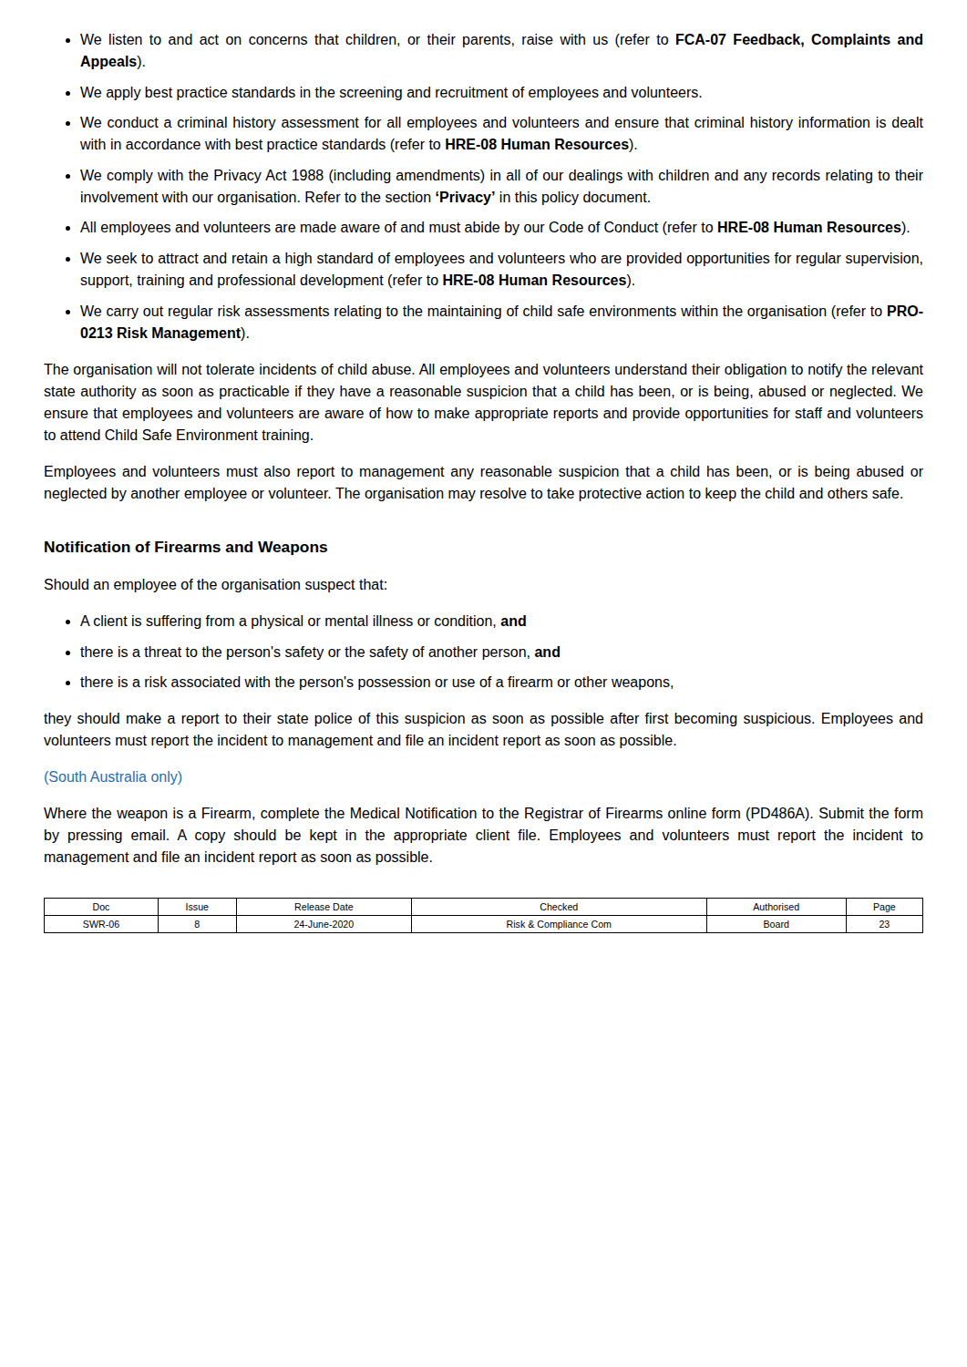We listen to and act on concerns that children, or their parents, raise with us (refer to FCA-07 Feedback, Complaints and Appeals).
We apply best practice standards in the screening and recruitment of employees and volunteers.
We conduct a criminal history assessment for all employees and volunteers and ensure that criminal history information is dealt with in accordance with best practice standards (refer to HRE-08 Human Resources).
We comply with the Privacy Act 1988 (including amendments) in all of our dealings with children and any records relating to their involvement with our organisation. Refer to the section ‘Privacy’ in this policy document.
All employees and volunteers are made aware of and must abide by our Code of Conduct (refer to HRE-08 Human Resources).
We seek to attract and retain a high standard of employees and volunteers who are provided opportunities for regular supervision, support, training and professional development (refer to HRE-08 Human Resources).
We carry out regular risk assessments relating to the maintaining of child safe environments within the organisation (refer to PRO-0213 Risk Management).
The organisation will not tolerate incidents of child abuse. All employees and volunteers understand their obligation to notify the relevant state authority as soon as practicable if they have a reasonable suspicion that a child has been, or is being, abused or neglected. We ensure that employees and volunteers are aware of how to make appropriate reports and provide opportunities for staff and volunteers to attend Child Safe Environment training.
Employees and volunteers must also report to management any reasonable suspicion that a child has been, or is being abused or neglected by another employee or volunteer. The organisation may resolve to take protective action to keep the child and others safe.
Notification of Firearms and Weapons
Should an employee of the organisation suspect that:
A client is suffering from a physical or mental illness or condition, and
there is a threat to the person's safety or the safety of another person, and
there is a risk associated with the person's possession or use of a firearm or other weapons,
they should make a report to their state police of this suspicion as soon as possible after first becoming suspicious. Employees and volunteers must report the incident to management and file an incident report as soon as possible.
(South Australia only)
Where the weapon is a Firearm, complete the Medical Notification to the Registrar of Firearms online form (PD486A). Submit the form by pressing email. A copy should be kept in the appropriate client file. Employees and volunteers must report the incident to management and file an incident report as soon as possible.
| Doc | Issue | Release Date | Checked | Authorised | Page |
| --- | --- | --- | --- | --- | --- |
| SWR-06 | 8 | 24-June-2020 | Risk & Compliance Com | Board | 23 |